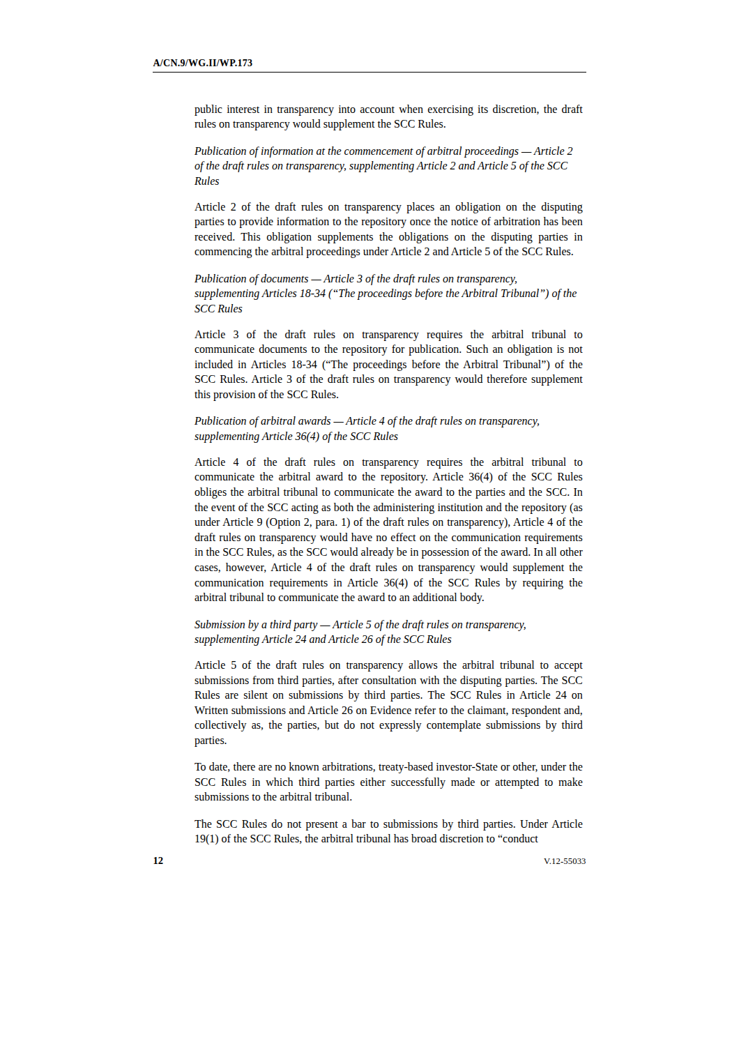A/CN.9/WG.II/WP.173
public interest in transparency into account when exercising its discretion, the draft rules on transparency would supplement the SCC Rules.
Publication of information at the commencement of arbitral proceedings — Article 2 of the draft rules on transparency, supplementing Article 2 and Article 5 of the SCC Rules
Article 2 of the draft rules on transparency places an obligation on the disputing parties to provide information to the repository once the notice of arbitration has been received. This obligation supplements the obligations on the disputing parties in commencing the arbitral proceedings under Article 2 and Article 5 of the SCC Rules.
Publication of documents — Article 3 of the draft rules on transparency, supplementing Articles 18-34 (“The proceedings before the Arbitral Tribunal”) of the SCC Rules
Article 3 of the draft rules on transparency requires the arbitral tribunal to communicate documents to the repository for publication. Such an obligation is not included in Articles 18-34 (“The proceedings before the Arbitral Tribunal”) of the SCC Rules. Article 3 of the draft rules on transparency would therefore supplement this provision of the SCC Rules.
Publication of arbitral awards — Article 4 of the draft rules on transparency, supplementing Article 36(4) of the SCC Rules
Article 4 of the draft rules on transparency requires the arbitral tribunal to communicate the arbitral award to the repository. Article 36(4) of the SCC Rules obliges the arbitral tribunal to communicate the award to the parties and the SCC. In the event of the SCC acting as both the administering institution and the repository (as under Article 9 (Option 2, para. 1) of the draft rules on transparency), Article 4 of the draft rules on transparency would have no effect on the communication requirements in the SCC Rules, as the SCC would already be in possession of the award. In all other cases, however, Article 4 of the draft rules on transparency would supplement the communication requirements in Article 36(4) of the SCC Rules by requiring the arbitral tribunal to communicate the award to an additional body.
Submission by a third party — Article 5 of the draft rules on transparency, supplementing Article 24 and Article 26 of the SCC Rules
Article 5 of the draft rules on transparency allows the arbitral tribunal to accept submissions from third parties, after consultation with the disputing parties. The SCC Rules are silent on submissions by third parties. The SCC Rules in Article 24 on Written submissions and Article 26 on Evidence refer to the claimant, respondent and, collectively as, the parties, but do not expressly contemplate submissions by third parties.
To date, there are no known arbitrations, treaty-based investor-State or other, under the SCC Rules in which third parties either successfully made or attempted to make submissions to the arbitral tribunal.
The SCC Rules do not present a bar to submissions by third parties. Under Article 19(1) of the SCC Rules, the arbitral tribunal has broad discretion to “conduct
12 V.12-55033